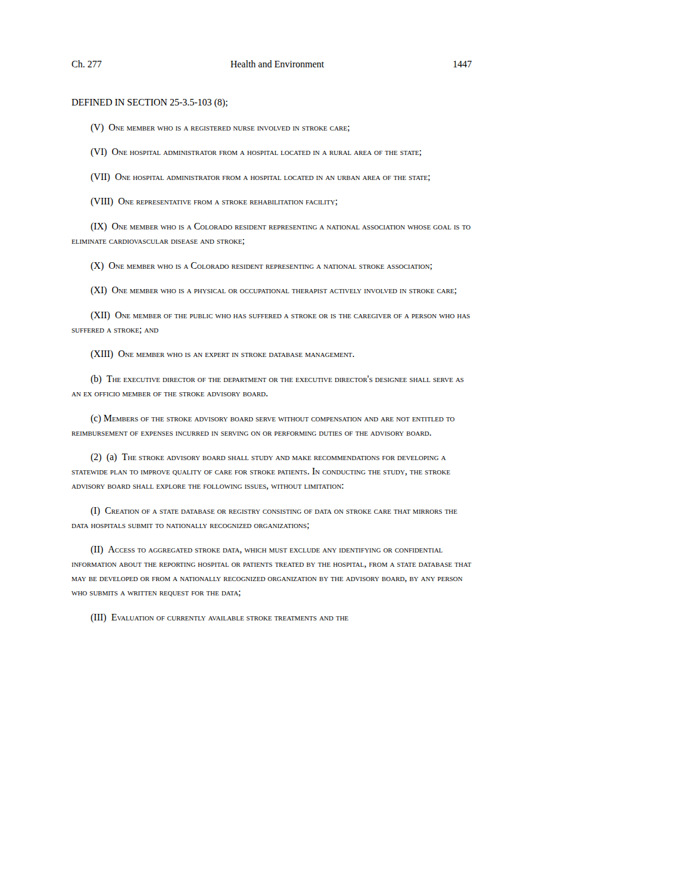Ch. 277
Health and Environment
1447
DEFINED IN SECTION 25-3.5-103 (8);
(V) One member who is a registered nurse involved in stroke care;
(VI) One hospital administrator from a hospital located in a rural area of the state;
(VII) One hospital administrator from a hospital located in an urban area of the state;
(VIII) One representative from a stroke rehabilitation facility;
(IX) One member who is a Colorado resident representing a national association whose goal is to eliminate cardiovascular disease and stroke;
(X) One member who is a Colorado resident representing a national stroke association;
(XI) One member who is a physical or occupational therapist actively involved in stroke care;
(XII) One member of the public who has suffered a stroke or is the caregiver of a person who has suffered a stroke; and
(XIII) One member who is an expert in stroke database management.
(b) The executive director of the department or the executive director's designee shall serve as an ex officio member of the stroke advisory board.
(c) Members of the stroke advisory board serve without compensation and are not entitled to reimbursement of expenses incurred in serving on or performing duties of the advisory board.
(2) (a) The stroke advisory board shall study and make recommendations for developing a statewide plan to improve quality of care for stroke patients. In conducting the study, the stroke advisory board shall explore the following issues, without limitation:
(I) Creation of a state database or registry consisting of data on stroke care that mirrors the data hospitals submit to nationally recognized organizations;
(II) Access to aggregated stroke data, which must exclude any identifying or confidential information about the reporting hospital or patients treated by the hospital, from a state database that may be developed or from a nationally recognized organization by the advisory board, by any person who submits a written request for the data;
(III) Evaluation of currently available stroke treatments and the